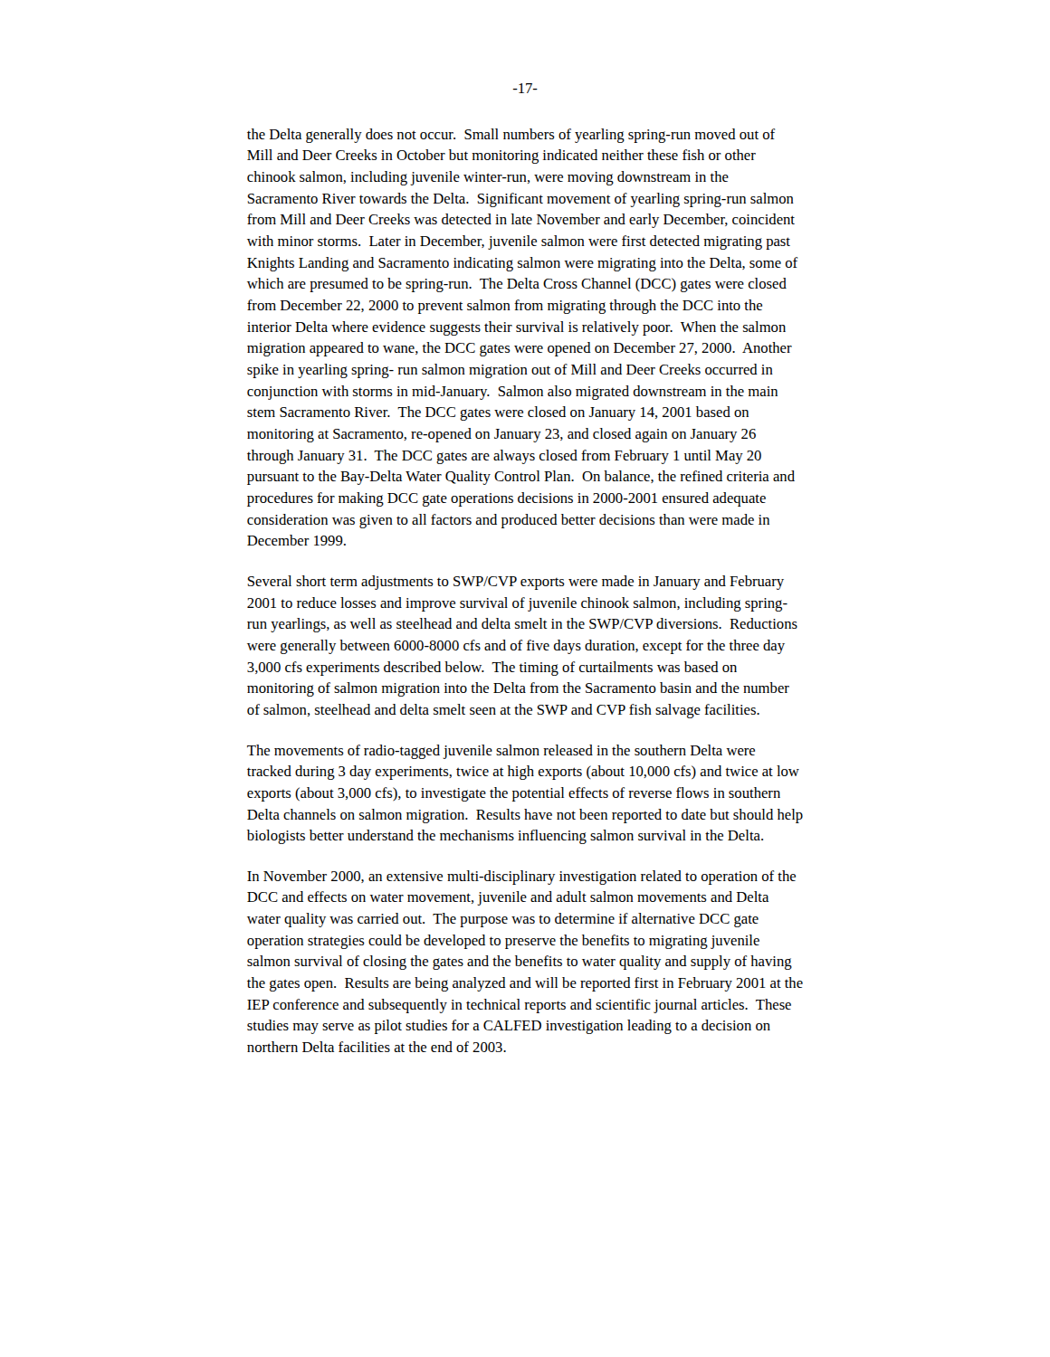-17-
the Delta generally does not occur. Small numbers of yearling spring-run moved out of Mill and Deer Creeks in October but monitoring indicated neither these fish or other chinook salmon, including juvenile winter-run, were moving downstream in the Sacramento River towards the Delta. Significant movement of yearling spring-run salmon from Mill and Deer Creeks was detected in late November and early December, coincident with minor storms. Later in December, juvenile salmon were first detected migrating past Knights Landing and Sacramento indicating salmon were migrating into the Delta, some of which are presumed to be spring-run. The Delta Cross Channel (DCC) gates were closed from December 22, 2000 to prevent salmon from migrating through the DCC into the interior Delta where evidence suggests their survival is relatively poor. When the salmon migration appeared to wane, the DCC gates were opened on December 27, 2000. Another spike in yearling spring- run salmon migration out of Mill and Deer Creeks occurred in conjunction with storms in mid-January. Salmon also migrated downstream in the main stem Sacramento River. The DCC gates were closed on January 14, 2001 based on monitoring at Sacramento, re-opened on January 23, and closed again on January 26 through January 31. The DCC gates are always closed from February 1 until May 20 pursuant to the Bay-Delta Water Quality Control Plan. On balance, the refined criteria and procedures for making DCC gate operations decisions in 2000-2001 ensured adequate consideration was given to all factors and produced better decisions than were made in December 1999.
Several short term adjustments to SWP/CVP exports were made in January and February 2001 to reduce losses and improve survival of juvenile chinook salmon, including spring-run yearlings, as well as steelhead and delta smelt in the SWP/CVP diversions. Reductions were generally between 6000-8000 cfs and of five days duration, except for the three day 3,000 cfs experiments described below. The timing of curtailments was based on monitoring of salmon migration into the Delta from the Sacramento basin and the number of salmon, steelhead and delta smelt seen at the SWP and CVP fish salvage facilities.
The movements of radio-tagged juvenile salmon released in the southern Delta were tracked during 3 day experiments, twice at high exports (about 10,000 cfs) and twice at low exports (about 3,000 cfs), to investigate the potential effects of reverse flows in southern Delta channels on salmon migration. Results have not been reported to date but should help biologists better understand the mechanisms influencing salmon survival in the Delta.
In November 2000, an extensive multi-disciplinary investigation related to operation of the DCC and effects on water movement, juvenile and adult salmon movements and Delta water quality was carried out. The purpose was to determine if alternative DCC gate operation strategies could be developed to preserve the benefits to migrating juvenile salmon survival of closing the gates and the benefits to water quality and supply of having the gates open. Results are being analyzed and will be reported first in February 2001 at the IEP conference and subsequently in technical reports and scientific journal articles. These studies may serve as pilot studies for a CALFED investigation leading to a decision on northern Delta facilities at the end of 2003.